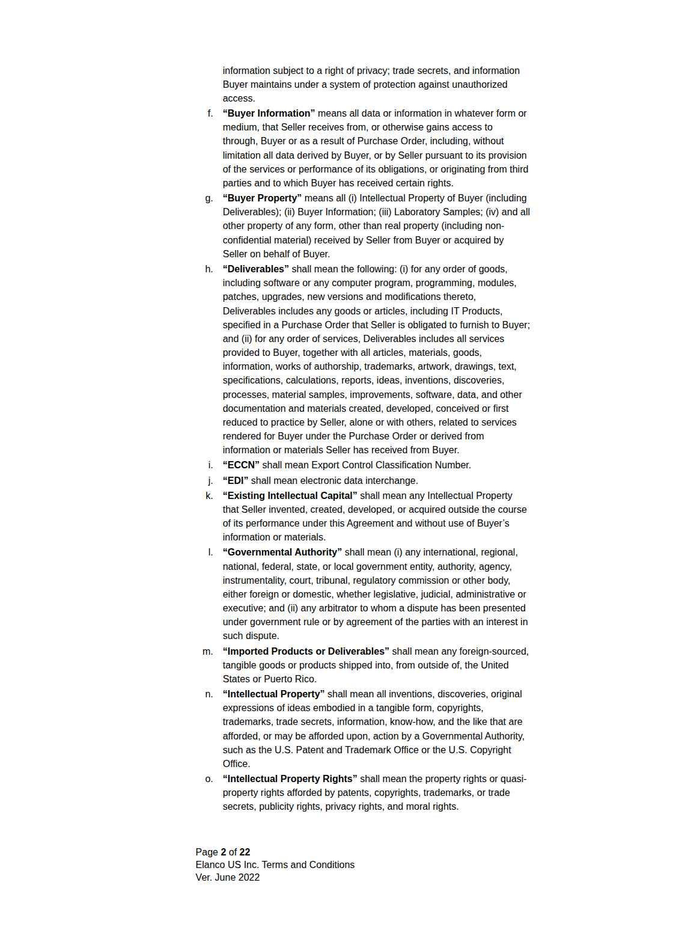information subject to a right of privacy; trade secrets, and information Buyer maintains under a system of protection against unauthorized access.
“Buyer Information” means all data or information in whatever form or medium, that Seller receives from, or otherwise gains access to through, Buyer or as a result of Purchase Order, including, without limitation all data derived by Buyer, or by Seller pursuant to its provision of the services or performance of its obligations, or originating from third parties and to which Buyer has received certain rights.
“Buyer Property” means all (i) Intellectual Property of Buyer (including Deliverables); (ii) Buyer Information; (iii) Laboratory Samples; (iv) and all other property of any form, other than real property (including non-confidential material) received by Seller from Buyer or acquired by Seller on behalf of Buyer.
“Deliverables” shall mean the following: (i) for any order of goods, including software or any computer program, programming, modules, patches, upgrades, new versions and modifications thereto, Deliverables includes any goods or articles, including IT Products, specified in a Purchase Order that Seller is obligated to furnish to Buyer; and (ii) for any order of services, Deliverables includes all services provided to Buyer, together with all articles, materials, goods, information, works of authorship, trademarks, artwork, drawings, text, specifications, calculations, reports, ideas, inventions, discoveries, processes, material samples, improvements, software, data, and other documentation and materials created, developed, conceived or first reduced to practice by Seller, alone or with others, related to services rendered for Buyer under the Purchase Order or derived from information or materials Seller has received from Buyer.
“ECCN” shall mean Export Control Classification Number.
“EDI” shall mean electronic data interchange.
“Existing Intellectual Capital” shall mean any Intellectual Property that Seller invented, created, developed, or acquired outside the course of its performance under this Agreement and without use of Buyer’s information or materials.
“Governmental Authority” shall mean (i) any international, regional, national, federal, state, or local government entity, authority, agency, instrumentality, court, tribunal, regulatory commission or other body, either foreign or domestic, whether legislative, judicial, administrative or executive; and (ii) any arbitrator to whom a dispute has been presented under government rule or by agreement of the parties with an interest in such dispute.
“Imported Products or Deliverables” shall mean any foreign-sourced, tangible goods or products shipped into, from outside of, the United States or Puerto Rico.
“Intellectual Property” shall mean all inventions, discoveries, original expressions of ideas embodied in a tangible form, copyrights, trademarks, trade secrets, information, know-how, and the like that are afforded, or may be afforded upon, action by a Governmental Authority, such as the U.S. Patent and Trademark Office or the U.S. Copyright Office.
“Intellectual Property Rights” shall mean the property rights or quasi-property rights afforded by patents, copyrights, trademarks, or trade secrets, publicity rights, privacy rights, and moral rights.
Page 2 of 22
Elanco US Inc. Terms and Conditions
Ver. June 2022